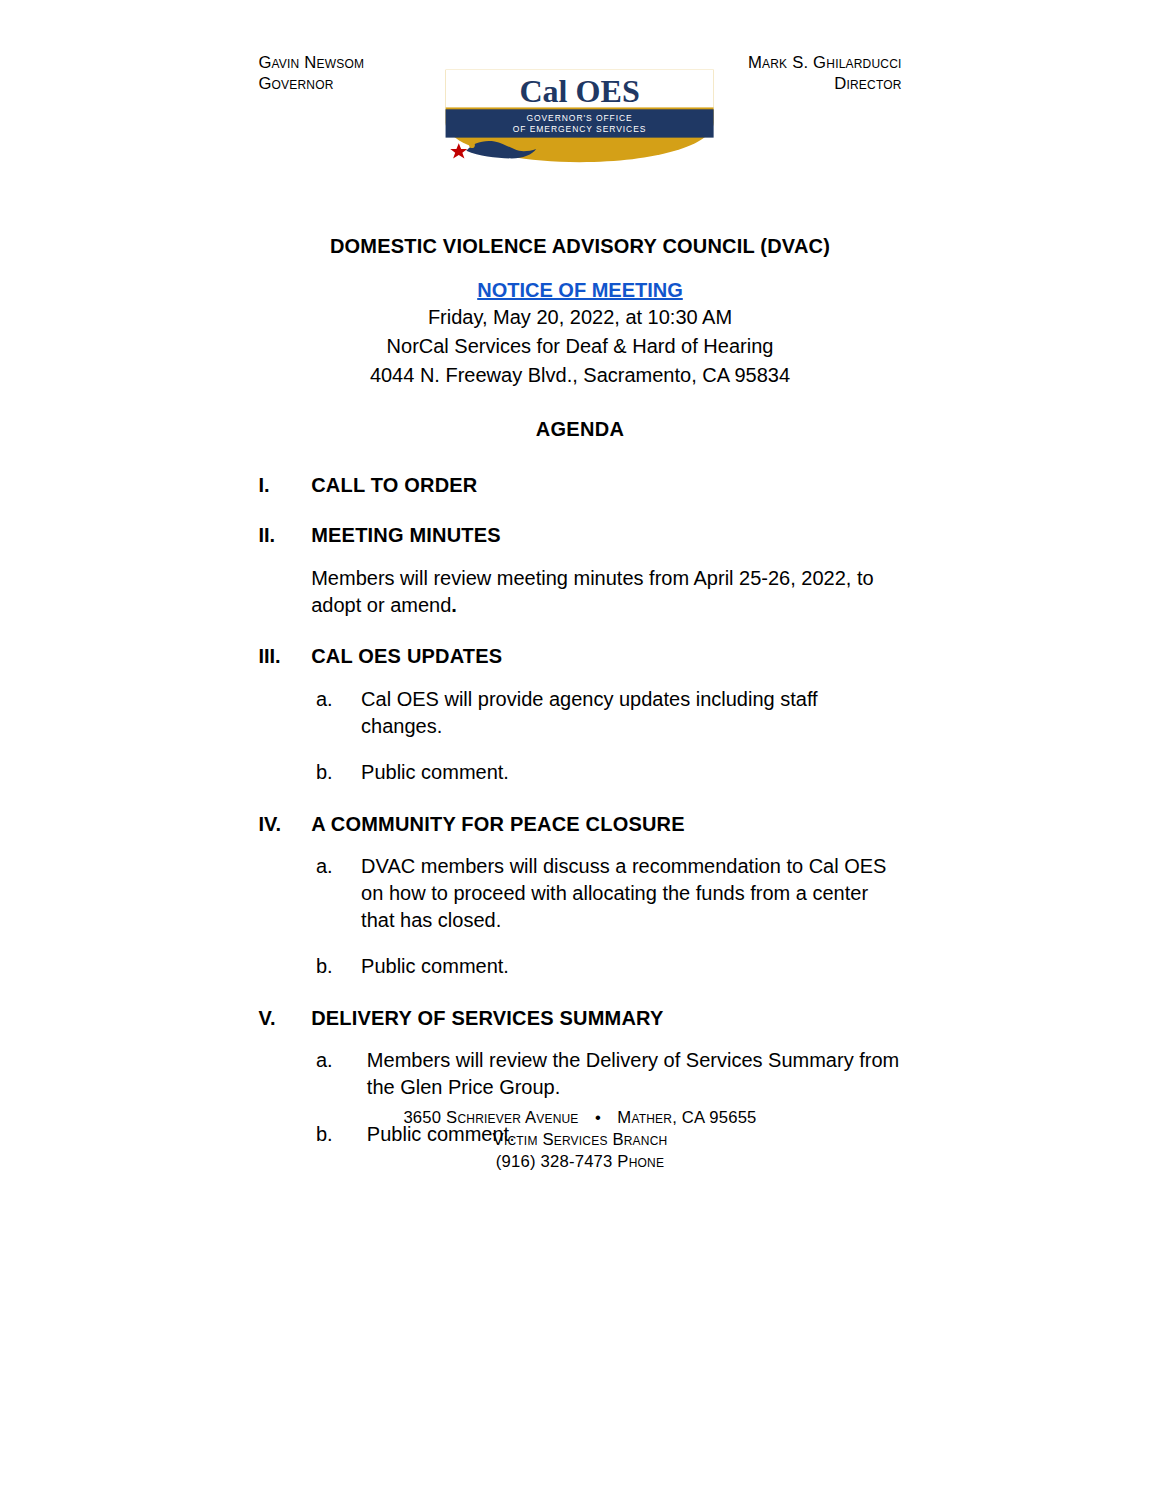Gavin Newsom
Governor
Mark S. Ghilarducci
Director
Cal OES GOVERNOR'S OFFICE OF EMERGENCY SERVICES
DOMESTIC VIOLENCE ADVISORY COUNCIL (DVAC)
NOTICE OF MEETING
Friday, May 20, 2022, at 10:30 AM
NorCal Services for Deaf & Hard of Hearing
4044 N. Freeway Blvd., Sacramento, CA 95834
AGENDA
I. CALL TO ORDER
II. MEETING MINUTES
Members will review meeting minutes from April 25-26, 2022, to adopt or amend.
III. CAL OES UPDATES
a. Cal OES will provide agency updates including staff changes.
b. Public comment.
IV. A COMMUNITY FOR PEACE CLOSURE
a. DVAC members will discuss a recommendation to Cal OES on how to proceed with allocating the funds from a center that has closed.
b. Public comment.
V. DELIVERY OF SERVICES SUMMARY
a. Members will review the Delivery of Services Summary from the Glen Price Group.
b. Public comment.
3650 Schriever Avenue • Mather, CA 95655
Victim Services Branch
(916) 328-7473 Phone